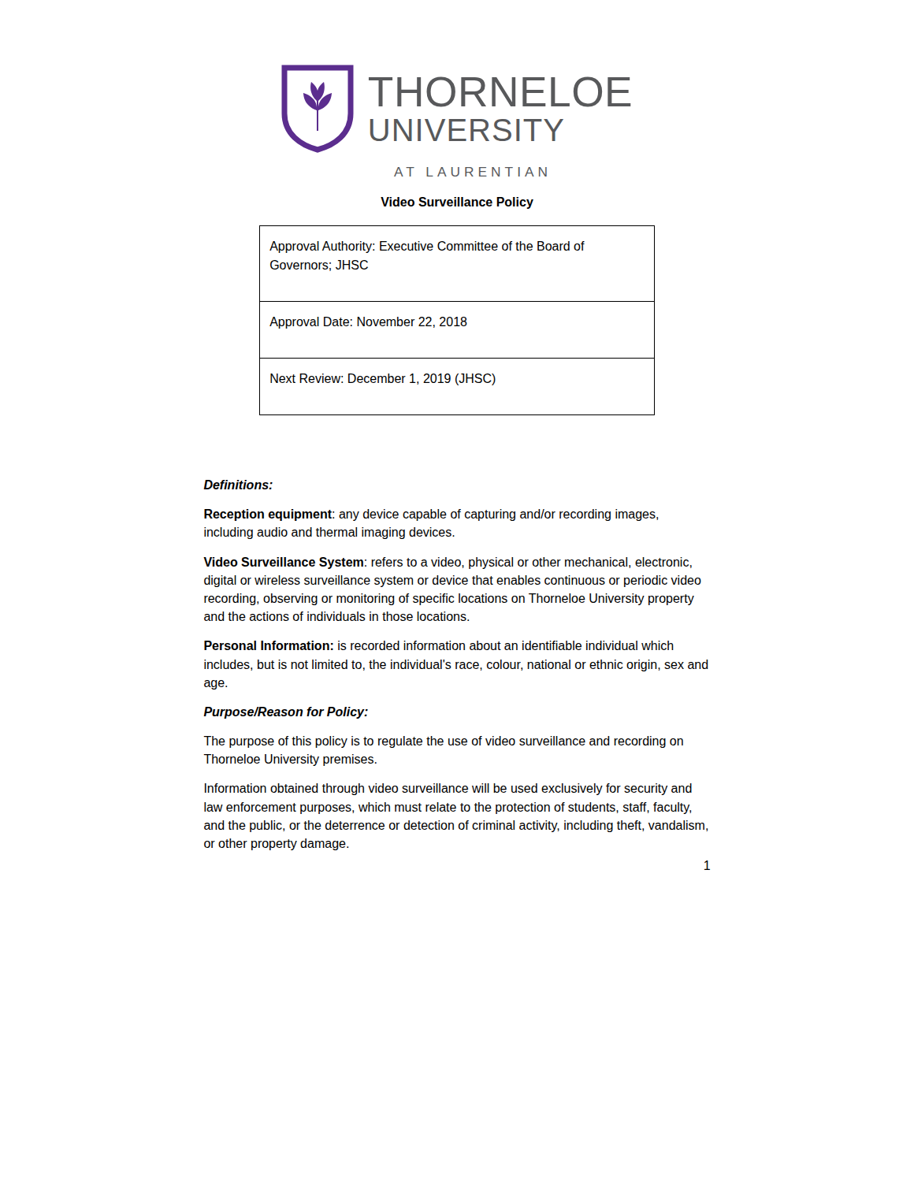THORNELOE UNIVERSITY
AT LAURENTIAN
Video Surveillance Policy
| Approval Authority: Executive Committee of the Board of Governors; JHSC |
| Approval Date: November 22, 2018 |
| Next Review: December 1, 2019 (JHSC) |
Definitions:
Reception equipment: any device capable of capturing and/or recording images, including audio and thermal imaging devices.
Video Surveillance System: refers to a video, physical or other mechanical, electronic, digital or wireless surveillance system or device that enables continuous or periodic video recording, observing or monitoring of specific locations on Thorneloe University property and the actions of individuals in those locations.
Personal Information: is recorded information about an identifiable individual which includes, but is not limited to, the individual's race, colour, national or ethnic origin, sex and age.
Purpose/Reason for Policy:
The purpose of this policy is to regulate the use of video surveillance and recording on Thorneloe University premises.
Information obtained through video surveillance will be used exclusively for security and law enforcement purposes, which must relate to the protection of students, staff, faculty, and the public, or the deterrence or detection of criminal activity, including theft, vandalism, or other property damage.
1